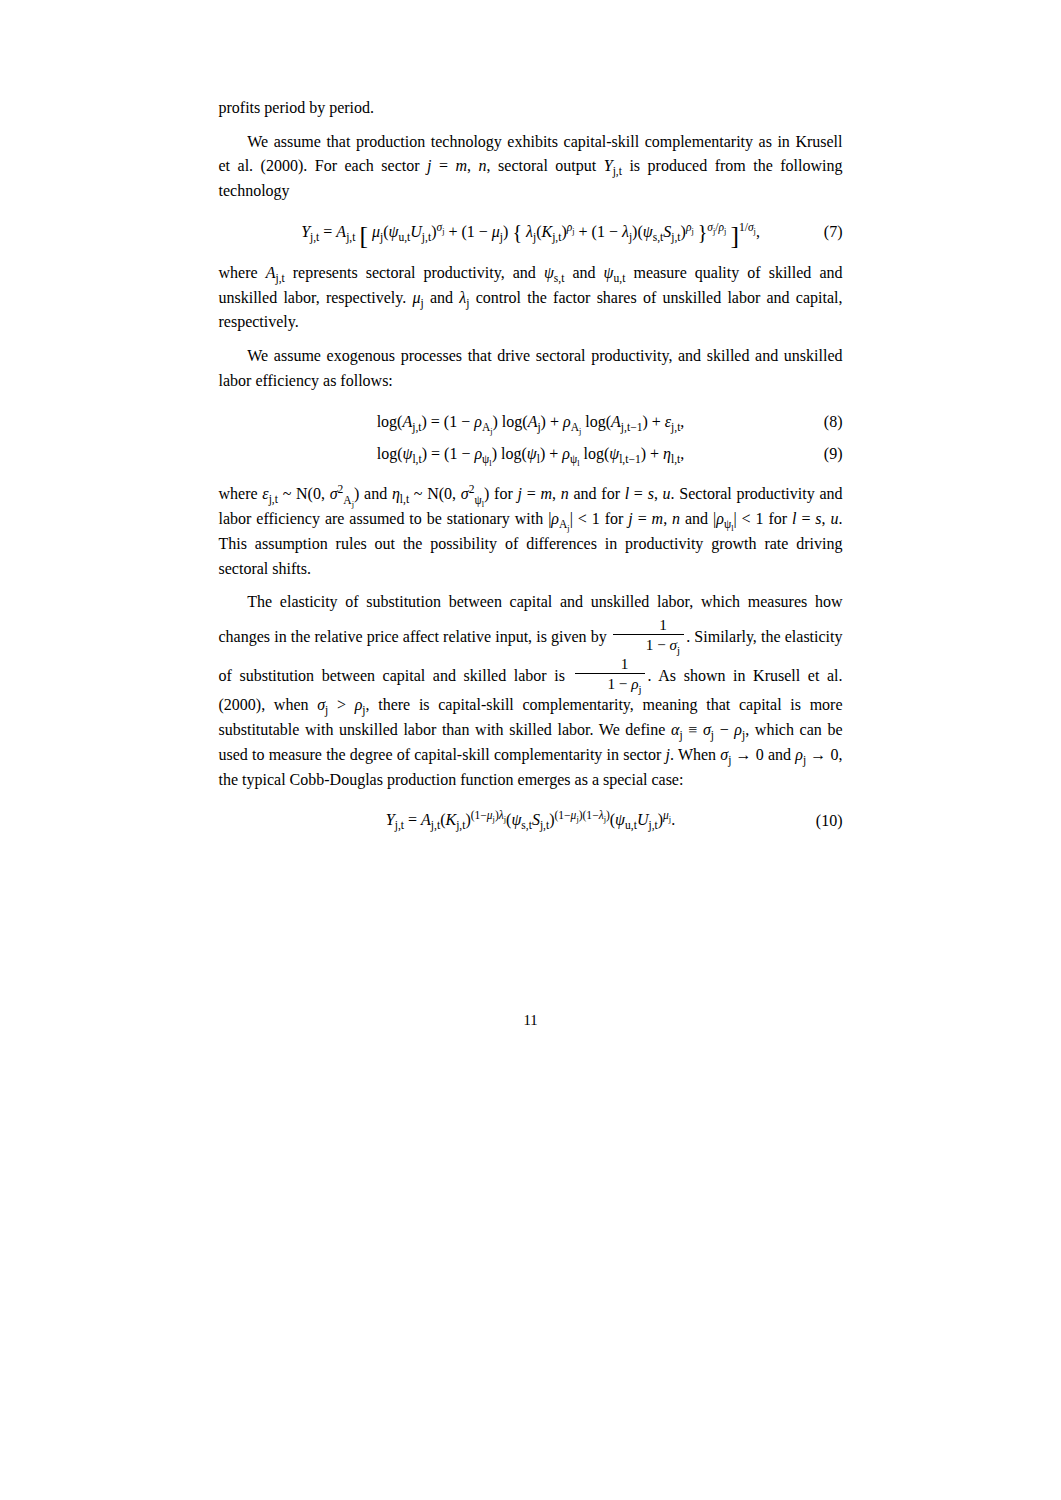profits period by period.
We assume that production technology exhibits capital-skill complementarity as in Krusell et al. (2000). For each sector j = m, n, sectoral output Yj,t is produced from the following technology
Yj,t = Aj,t [ μj(ψu,tUj,t)σj + (1 − μj) { λj(Kj,t)ρj + (1 − λj)(ψs,tSj,t)ρj }σj/ρj ]1/σj, (7)
where Aj,t represents sectoral productivity, and ψs,t and ψu,t measure quality of skilled and unskilled labor, respectively. μj and λj control the factor shares of unskilled labor and capital, respectively.
We assume exogenous processes that drive sectoral productivity, and skilled and unskilled labor efficiency as follows:
log(Aj,t) = (1 − ρAj) log(Aj) + ρAj log(Aj,t−1) + εj,t, (8)
log(ψl,t) = (1 − ρψl) log(ψl) + ρψl log(ψl,t−1) + ηl,t, (9)
where εj,t ~ N(0, σ2Aj) and ηl,t ~ N(0, σ2ψl) for j = m, n and for l = s, u. Sectoral productivity and labor efficiency are assumed to be stationary with |ρAj| < 1 for j = m, n and |ρψl| < 1 for l = s, u. This assumption rules out the possibility of differences in productivity growth rate driving sectoral shifts.
The elasticity of substitution between capital and unskilled labor, which measures how changes in the relative price affect relative input, is given by 11 − σj. Similarly, the elasticity of substitution between capital and skilled labor is 11 − ρj. As shown in Krusell et al. (2000), when σj > ρj, there is capital-skill complementarity, meaning that capital is more substitutable with unskilled labor than with skilled labor. We define αj ≡ σj − ρj, which can be used to measure the degree of capital-skill complementarity in sector j. When σj → 0 and ρj → 0, the typical Cobb-Douglas production function emerges as a special case:
Yj,t = Aj,t(Kj,t)(1−μj)λj(ψs,tSj,t)(1−μj)(1−λj)(ψu,tUj,t)μj. (10)
11